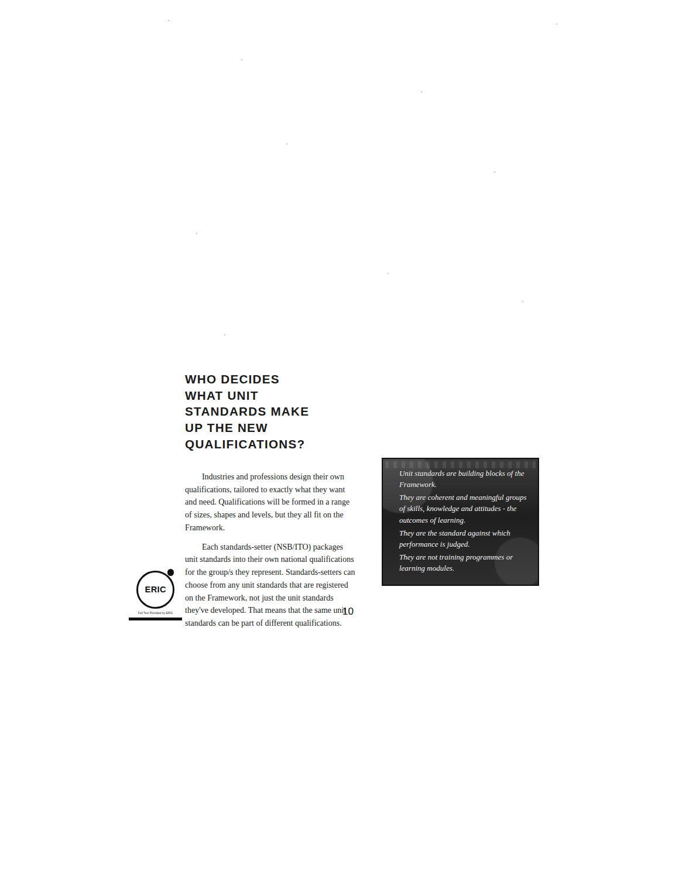Who decides
what unit
standards make
up the new
qualifications?
Industries and professions design their own qualifications, tailored to exactly what they want and need. Qualifications will be formed in a range of sizes, shapes and levels, but they all fit on the Framework.
Each standards-setter (NSB/ITO) packages unit standards into their own national qualifications for the group/s they represent. Standards-setters can choose from any unit standards that are registered on the Framework, not just the unit standards they've developed. That means that the same unit standards can be part of different qualifications.
Unit standards are building blocks of the Framework.
They are coherent and meaningful groups of skills, knowledge and attitudes - the outcomes of learning.
They are the standard against which performance is judged.
They are not training programmes or learning modules.
ERIC
Full Text Provided by ERIC
10